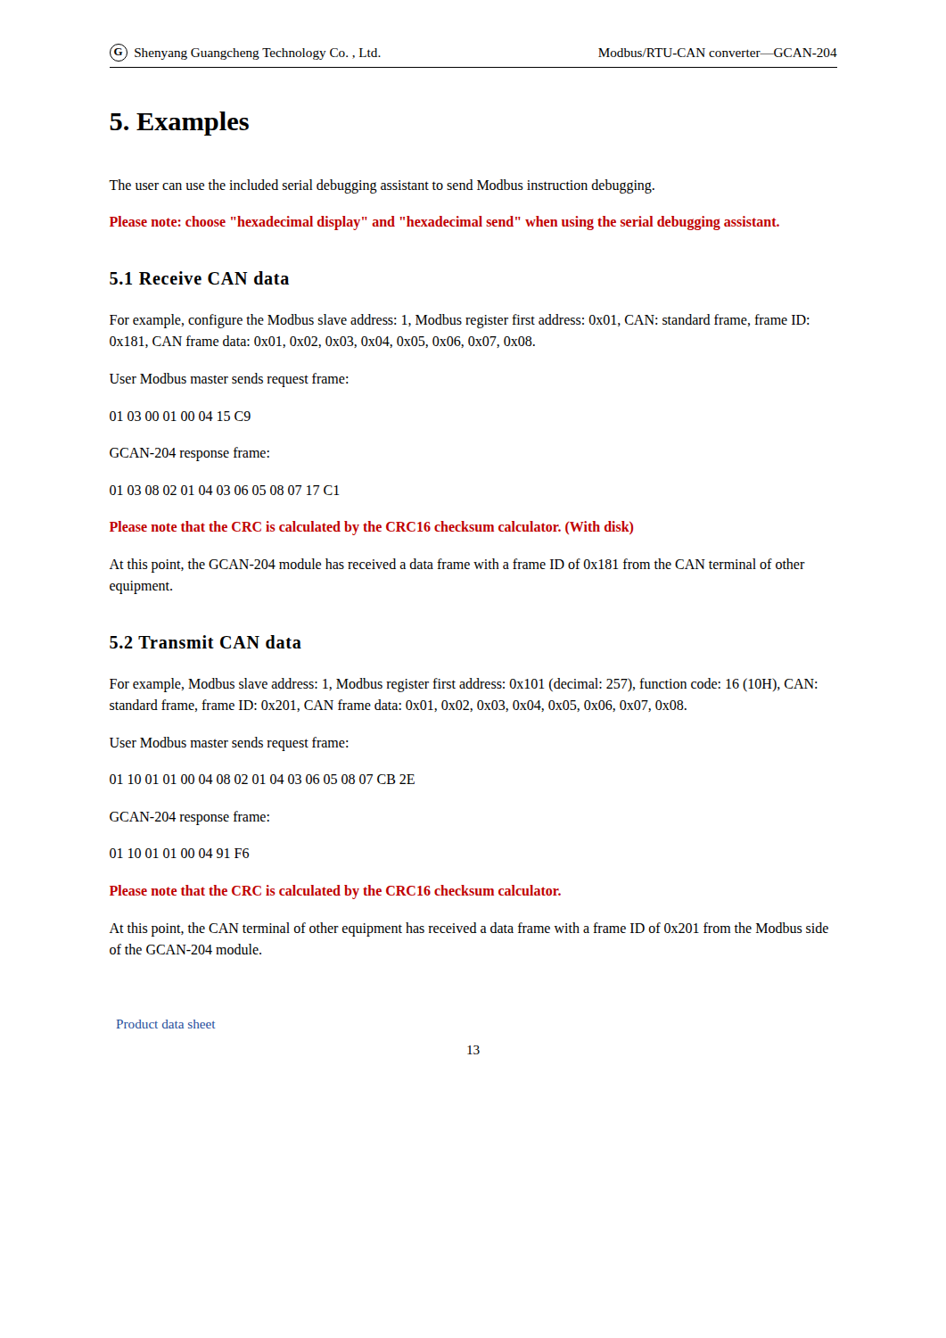G Shenyang Guangcheng Technology Co. , Ltd.
Modbus/RTU-CAN converter—GCAN-204
5. Examples
The user can use the included serial debugging assistant to send Modbus instruction debugging.
Please note: choose "hexadecimal display" and "hexadecimal send" when using the serial debugging assistant.
5.1 Receive CAN data
For example, configure the Modbus slave address: 1, Modbus register first address: 0x01, CAN: standard frame, frame ID: 0x181, CAN frame data: 0x01, 0x02, 0x03, 0x04, 0x05, 0x06, 0x07, 0x08.
User Modbus master sends request frame:
01 03 00 01 00 04 15 C9
GCAN-204 response frame:
01 03 08 02 01 04 03 06 05 08 07 17 C1
Please note that the CRC is calculated by the CRC16 checksum calculator. (With disk)
At this point, the GCAN-204 module has received a data frame with a frame ID of 0x181 from the CAN terminal of other equipment.
5.2 Transmit CAN data
For example, Modbus slave address: 1, Modbus register first address: 0x101 (decimal: 257), function code: 16 (10H), CAN: standard frame, frame ID: 0x201, CAN frame data: 0x01, 0x02, 0x03, 0x04, 0x05, 0x06, 0x07, 0x08.
User Modbus master sends request frame:
01 10 01 01 00 04 08 02 01 04 03 06 05 08 07 CB 2E
GCAN-204 response frame:
01 10 01 01 00 04 91 F6
Please note that the CRC is calculated by the CRC16 checksum calculator.
At this point, the CAN terminal of other equipment has received a data frame with a frame ID of 0x201 from the Modbus side of the GCAN-204 module.
Product data sheet
13